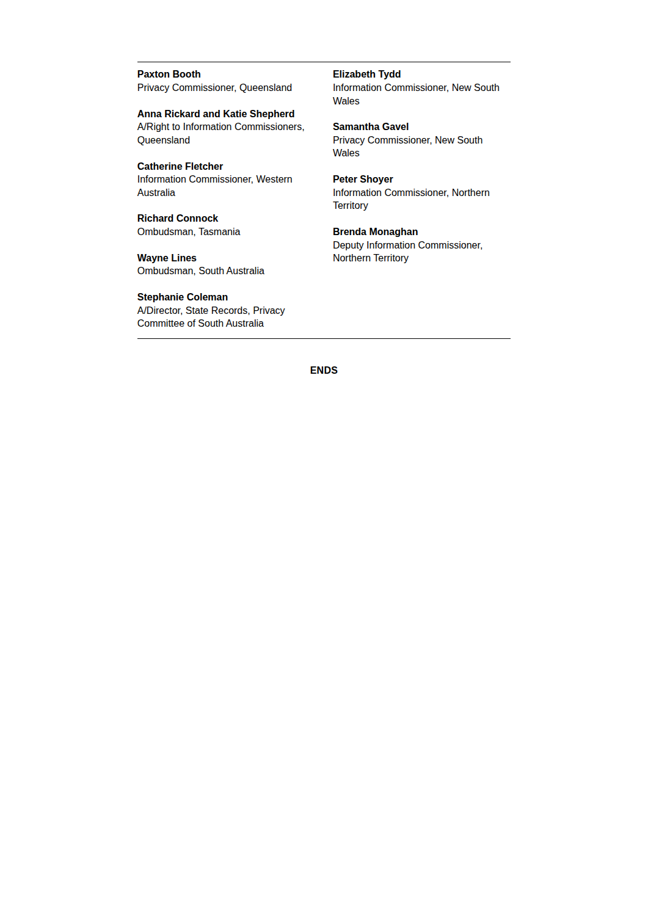Paxton Booth
Privacy Commissioner, Queensland
Anna Rickard and Katie Shepherd
A/Right to Information Commissioners, Queensland
Catherine Fletcher
Information Commissioner, Western Australia
Richard Connock
Ombudsman, Tasmania
Wayne Lines
Ombudsman, South Australia
Stephanie Coleman
A/Director, State Records, Privacy Committee of South Australia
Elizabeth Tydd
Information Commissioner, New South Wales
Samantha Gavel
Privacy Commissioner, New South Wales
Peter Shoyer
Information Commissioner, Northern Territory
Brenda Monaghan
Deputy Information Commissioner, Northern Territory
ENDS